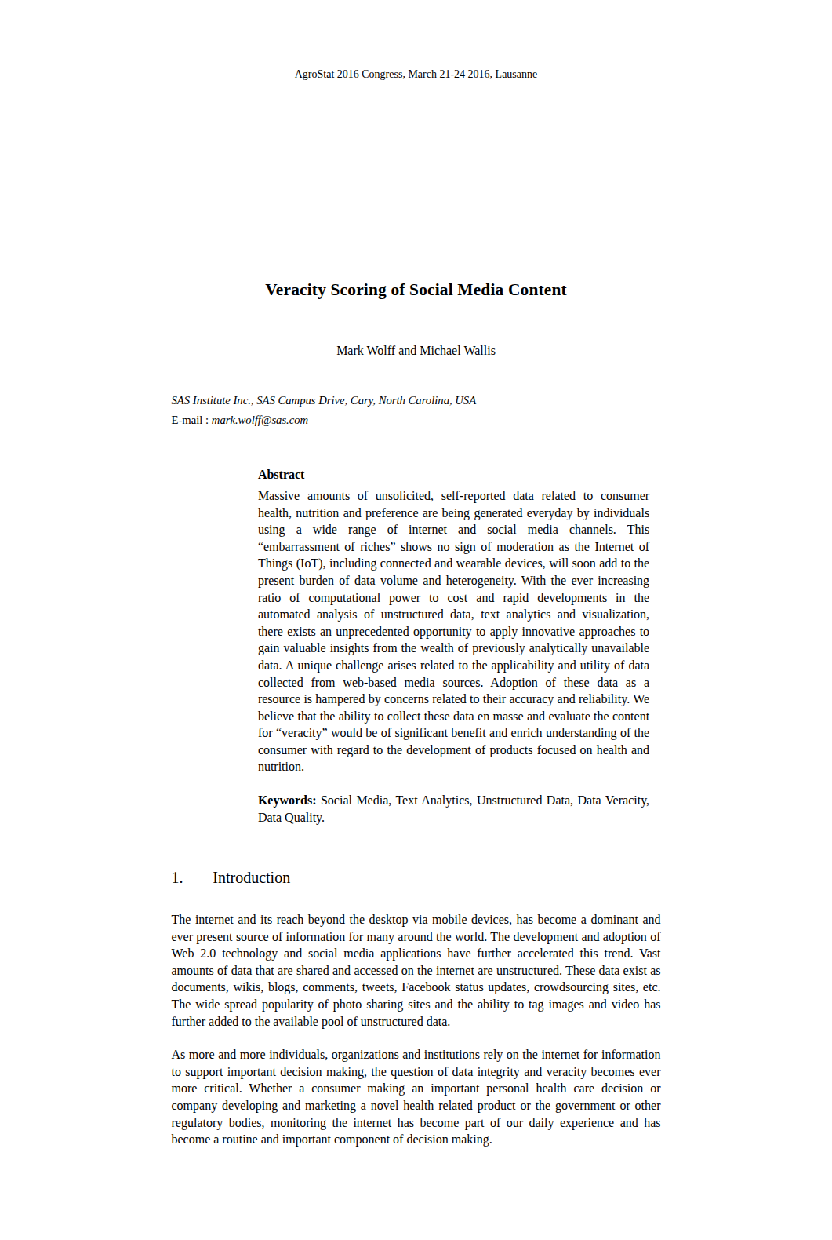AgroStat 2016 Congress, March 21-24 2016, Lausanne
Veracity Scoring of Social Media Content
Mark Wolff and Michael Wallis
SAS Institute Inc., SAS Campus Drive, Cary, North Carolina, USA
E-mail : mark.wolff@sas.com
Abstract
Massive amounts of unsolicited, self-reported data related to consumer health, nutrition and preference are being generated everyday by individuals using a wide range of internet and social media channels. This “embarrassment of riches” shows no sign of moderation as the Internet of Things (IoT), including connected and wearable devices, will soon add to the present burden of data volume and heterogeneity. With the ever increasing ratio of computational power to cost and rapid developments in the automated analysis of unstructured data, text analytics and visualization, there exists an unprecedented opportunity to apply innovative approaches to gain valuable insights from the wealth of previously analytically unavailable data. A unique challenge arises related to the applicability and utility of data collected from web-based media sources. Adoption of these data as a resource is hampered by concerns related to their accuracy and reliability. We believe that the ability to collect these data en masse and evaluate the content for “veracity” would be of significant benefit and enrich understanding of the consumer with regard to the development of products focused on health and nutrition.
Keywords: Social Media, Text Analytics, Unstructured Data, Data Veracity, Data Quality.
1. Introduction
The internet and its reach beyond the desktop via mobile devices, has become a dominant and ever present source of information for many around the world. The development and adoption of Web 2.0 technology and social media applications have further accelerated this trend. Vast amounts of data that are shared and accessed on the internet are unstructured. These data exist as documents, wikis, blogs, comments, tweets, Facebook status updates, crowdsourcing sites, etc. The wide spread popularity of photo sharing sites and the ability to tag images and video has further added to the available pool of unstructured data.
As more and more individuals, organizations and institutions rely on the internet for information to support important decision making, the question of data integrity and veracity becomes ever more critical. Whether a consumer making an important personal health care decision or company developing and marketing a novel health related product or the government or other regulatory bodies, monitoring the internet has become part of our daily experience and has become a routine and important component of decision making.